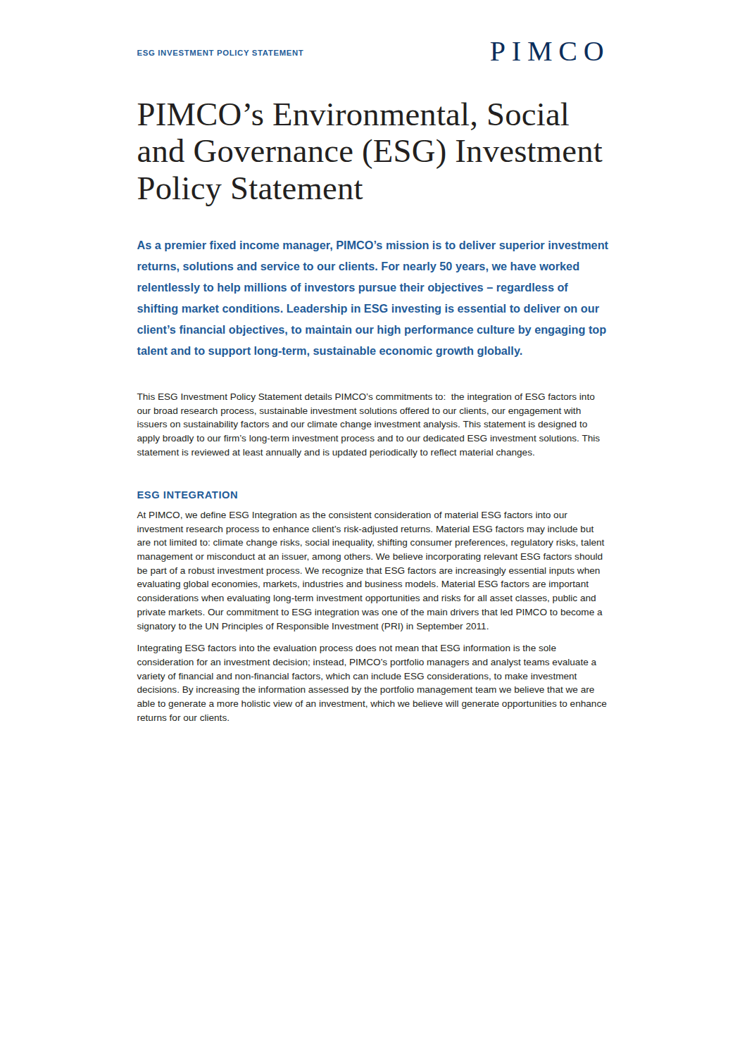ESG INVESTMENT POLICY STATEMENT
PIMCO
PIMCO’s Environmental, Social and Governance (ESG) Investment Policy Statement
As a premier fixed income manager, PIMCO’s mission is to deliver superior investment returns, solutions and service to our clients. For nearly 50 years, we have worked relentlessly to help millions of investors pursue their objectives – regardless of shifting market conditions. Leadership in ESG investing is essential to deliver on our client’s financial objectives, to maintain our high performance culture by engaging top talent and to support long-term, sustainable economic growth globally.
This ESG Investment Policy Statement details PIMCO’s commitments to: the integration of ESG factors into our broad research process, sustainable investment solutions offered to our clients, our engagement with issuers on sustainability factors and our climate change investment analysis. This statement is designed to apply broadly to our firm’s long-term investment process and to our dedicated ESG investment solutions. This statement is reviewed at least annually and is updated periodically to reflect material changes.
ESG INTEGRATION
At PIMCO, we define ESG Integration as the consistent consideration of material ESG factors into our investment research process to enhance client’s risk-adjusted returns. Material ESG factors may include but are not limited to: climate change risks, social inequality, shifting consumer preferences, regulatory risks, talent management or misconduct at an issuer, among others. We believe incorporating relevant ESG factors should be part of a robust investment process. We recognize that ESG factors are increasingly essential inputs when evaluating global economies, markets, industries and business models. Material ESG factors are important considerations when evaluating long-term investment opportunities and risks for all asset classes, public and private markets. Our commitment to ESG integration was one of the main drivers that led PIMCO to become a signatory to the UN Principles of Responsible Investment (PRI) in September 2011.
Integrating ESG factors into the evaluation process does not mean that ESG information is the sole consideration for an investment decision; instead, PIMCO’s portfolio managers and analyst teams evaluate a variety of financial and non-financial factors, which can include ESG considerations, to make investment decisions. By increasing the information assessed by the portfolio management team we believe that we are able to generate a more holistic view of an investment, which we believe will generate opportunities to enhance returns for our clients.